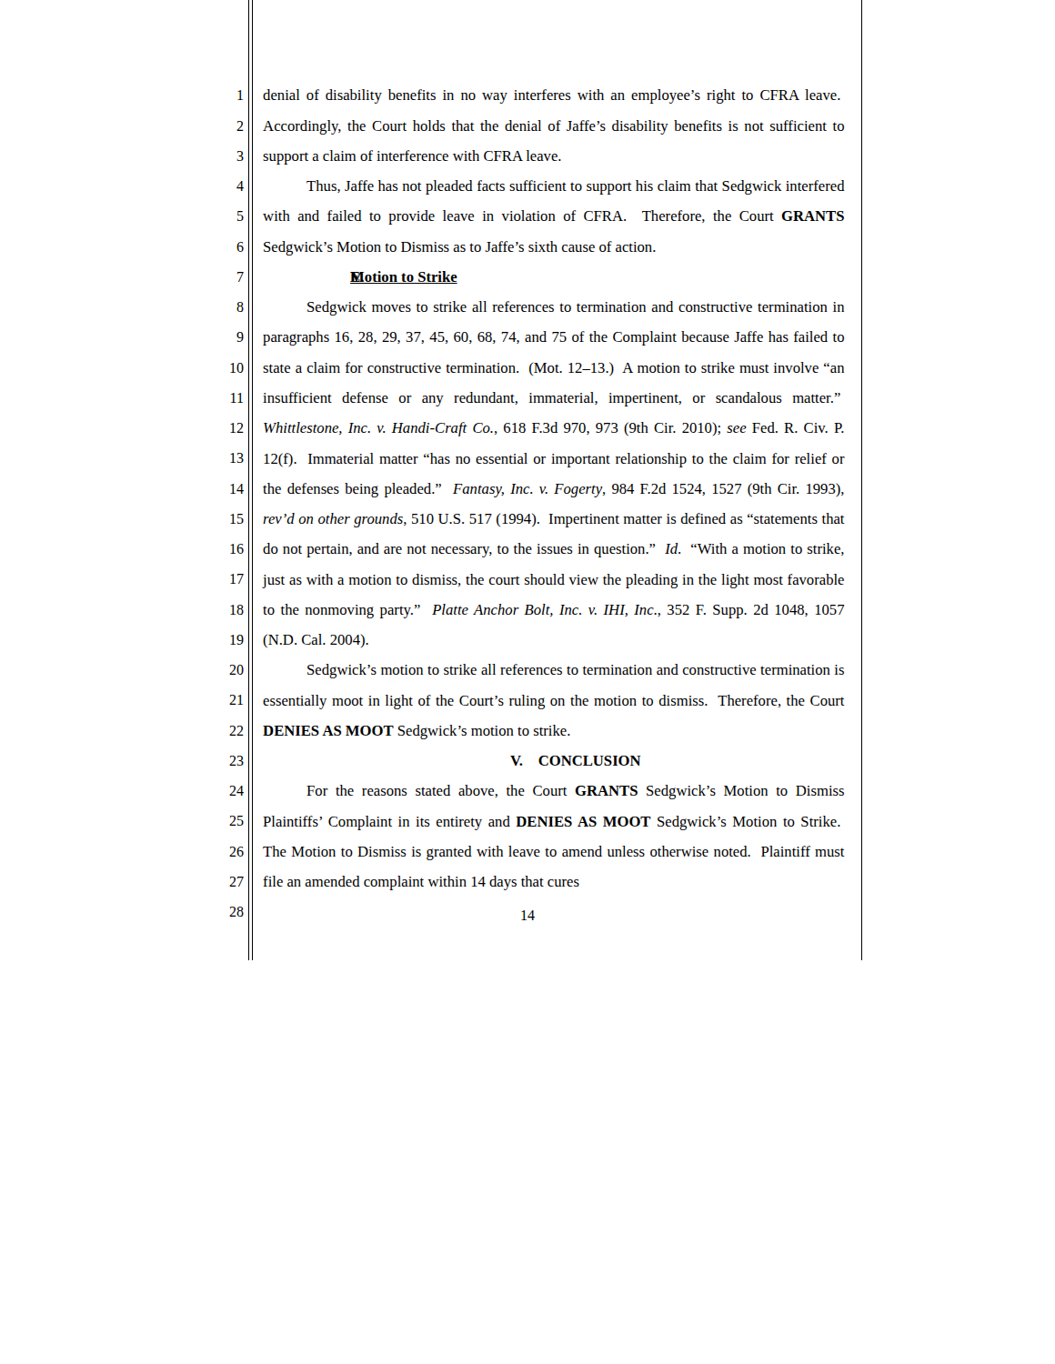1
2
3
4
5
6
7
8
9
10
11
12
13
14
15
16
17
18
19
20
21
22
23
24
25
26
27
28
denial of disability benefits in no way interferes with an employee’s right to CFRA leave. Accordingly, the Court holds that the denial of Jaffe’s disability benefits is not sufficient to support a claim of interference with CFRA leave.
Thus, Jaffe has not pleaded facts sufficient to support his claim that Sedgwick interfered with and failed to provide leave in violation of CFRA. Therefore, the Court GRANTS Sedgwick’s Motion to Dismiss as to Jaffe’s sixth cause of action.
E. Motion to Strike
Sedgwick moves to strike all references to termination and constructive termination in paragraphs 16, 28, 29, 37, 45, 60, 68, 74, and 75 of the Complaint because Jaffe has failed to state a claim for constructive termination. (Mot. 12–13.) A motion to strike must involve “an insufficient defense or any redundant, immaterial, impertinent, or scandalous matter.” Whittlestone, Inc. v. Handi-Craft Co., 618 F.3d 970, 973 (9th Cir. 2010); see Fed. R. Civ. P. 12(f). Immaterial matter “has no essential or important relationship to the claim for relief or the defenses being pleaded.” Fantasy, Inc. v. Fogerty, 984 F.2d 1524, 1527 (9th Cir. 1993), rev’d on other grounds, 510 U.S. 517 (1994). Impertinent matter is defined as “statements that do not pertain, and are not necessary, to the issues in question.” Id. “With a motion to strike, just as with a motion to dismiss, the court should view the pleading in the light most favorable to the nonmoving party.” Platte Anchor Bolt, Inc. v. IHI, Inc., 352 F. Supp. 2d 1048, 1057 (N.D. Cal. 2004).
Sedgwick’s motion to strike all references to termination and constructive termination is essentially moot in light of the Court’s ruling on the motion to dismiss. Therefore, the Court DENIES AS MOOT Sedgwick’s motion to strike.
V. CONCLUSION
For the reasons stated above, the Court GRANTS Sedgwick’s Motion to Dismiss Plaintiffs’ Complaint in its entirety and DENIES AS MOOT Sedgwick’s Motion to Strike. The Motion to Dismiss is granted with leave to amend unless otherwise noted. Plaintiff must file an amended complaint within 14 days that cures
14